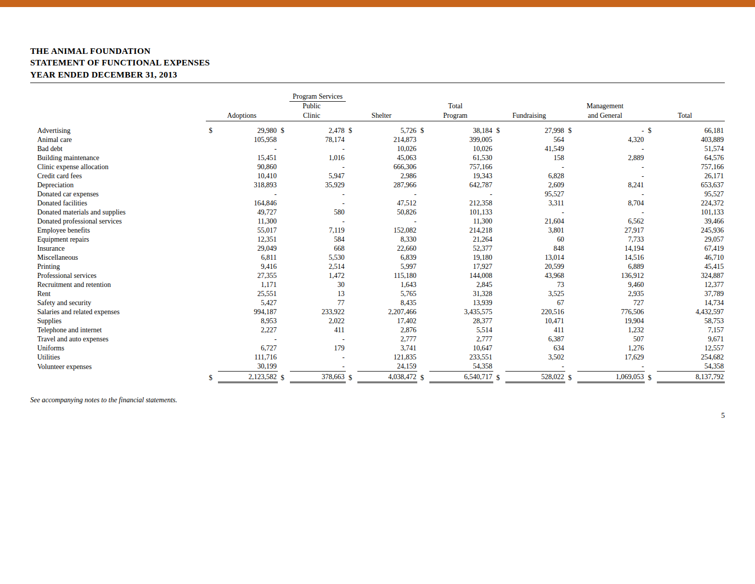THE ANIMAL FOUNDATION
STATEMENT OF FUNCTIONAL EXPENSES
YEAR ENDED DECEMBER 31, 2013
| | Program Services | |
| | | Public | | Total | | Management | |
| | Adoptions | Clinic | Shelter | Program | Fundraising | and General | Total |
| Advertising | $ | 29,980 | $ | 2,478 | $ | 5,726 | $ | 38,184 | $ | 27,998 | $ | - | $ | 66,181 |
| Animal care | | 105,958 | | 78,174 | | 214,873 | | 399,005 | | 564 | | 4,320 | | 403,889 |
| Bad debt | | - | | - | | 10,026 | | 10,026 | | 41,549 | | - | | 51,574 |
| Building maintenance | | 15,451 | | 1,016 | | 45,063 | | 61,530 | | 158 | | 2,889 | | 64,576 |
| Clinic expense allocation | | 90,860 | | - | | 666,306 | | 757,166 | | - | | - | | 757,166 |
| Credit card fees | | 10,410 | | 5,947 | | 2,986 | | 19,343 | | 6,828 | | - | | 26,171 |
| Depreciation | | 318,893 | | 35,929 | | 287,966 | | 642,787 | | 2,609 | | 8,241 | | 653,637 |
| Donated car expenses | | - | | - | | - | | - | | 95,527 | | - | | 95,527 |
| Donated facilities | | 164,846 | | - | | 47,512 | | 212,358 | | 3,311 | | 8,704 | | 224,372 |
| Donated materials and supplies | | 49,727 | | 580 | | 50,826 | | 101,133 | | - | | - | | 101,133 |
| Donated professional services | | 11,300 | | - | | - | | 11,300 | | 21,604 | | 6,562 | | 39,466 |
| Employee benefits | | 55,017 | | 7,119 | | 152,082 | | 214,218 | | 3,801 | | 27,917 | | 245,936 |
| Equipment repairs | | 12,351 | | 584 | | 8,330 | | 21,264 | | 60 | | 7,733 | | 29,057 |
| Insurance | | 29,049 | | 668 | | 22,660 | | 52,377 | | 848 | | 14,194 | | 67,419 |
| Miscellaneous | | 6,811 | | 5,530 | | 6,839 | | 19,180 | | 13,014 | | 14,516 | | 46,710 |
| Printing | | 9,416 | | 2,514 | | 5,997 | | 17,927 | | 20,599 | | 6,889 | | 45,415 |
| Professional services | | 27,355 | | 1,472 | | 115,180 | | 144,008 | | 43,968 | | 136,912 | | 324,887 |
| Recruitment and retention | | 1,171 | | 30 | | 1,643 | | 2,845 | | 73 | | 9,460 | | 12,377 |
| Rent | | 25,551 | | 13 | | 5,765 | | 31,328 | | 3,525 | | 2,935 | | 37,789 |
| Safety and security | | 5,427 | | 77 | | 8,435 | | 13,939 | | 67 | | 727 | | 14,734 |
| Salaries and related expenses | | 994,187 | | 233,922 | | 2,207,466 | | 3,435,575 | | 220,516 | | 776,506 | | 4,432,597 |
| Supplies | | 8,953 | | 2,022 | | 17,402 | | 28,377 | | 10,471 | | 19,904 | | 58,753 |
| Telephone and internet | | 2,227 | | 411 | | 2,876 | | 5,514 | | 411 | | 1,232 | | 7,157 |
| Travel and auto expenses | | - | | - | | 2,777 | | 2,777 | | 6,387 | | 507 | | 9,671 |
| Uniforms | | 6,727 | | 179 | | 3,741 | | 10,647 | | 634 | | 1,276 | | 12,557 |
| Utilities | | 111,716 | | - | | 121,835 | | 233,551 | | 3,502 | | 17,629 | | 254,682 |
| Volunteer expenses | | 30,199 | | - | | 24,159 | | 54,358 | | - | | - | | 54,358 |
| | $ | 2,123,582 | $ | 378,663 | $ | 4,038,472 | $ | 6,540,717 | $ | 528,022 | $ | 1,069,053 | $ | 8,137,792 |
See accompanying notes to the financial statements.
5